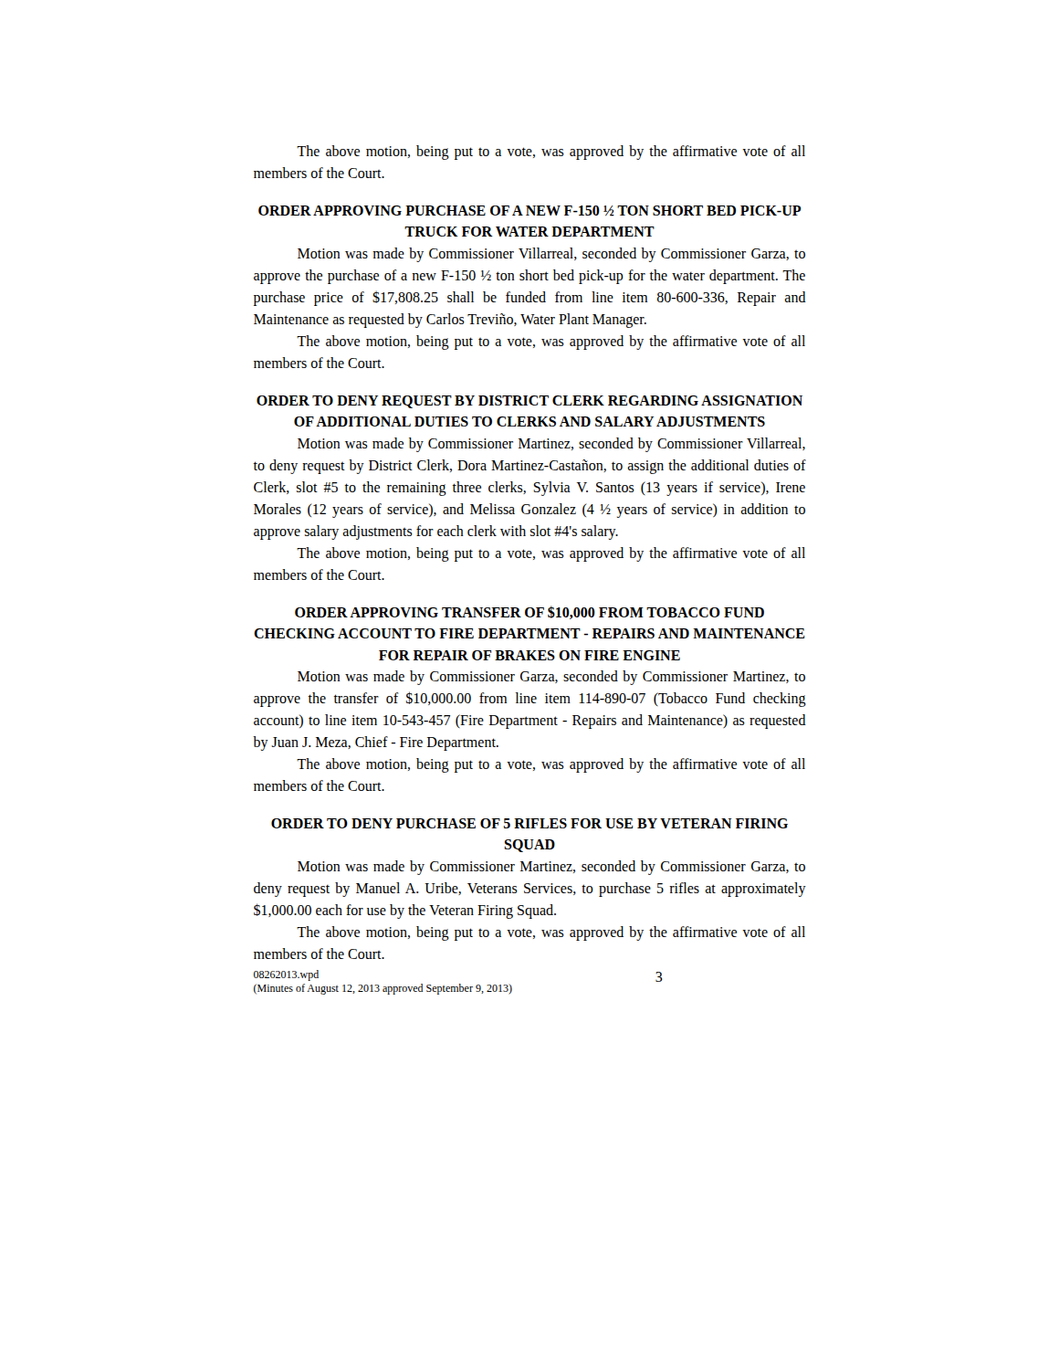The above motion, being put to a vote, was approved by the affirmative vote of all members of the Court.
Order Approving Purchase of a New F-150 ½ Ton Short Bed Pick-Up Truck for Water Department
Motion was made by Commissioner Villarreal, seconded by Commissioner Garza, to approve the purchase of a new F-150 ½ ton short bed pick-up for the water department. The purchase price of $17,808.25 shall be funded from line item 80-600-336, Repair and Maintenance as requested by Carlos Treviño, Water Plant Manager.
The above motion, being put to a vote, was approved by the affirmative vote of all members of the Court.
Order to Deny Request by District Clerk Regarding Assignation of Additional Duties to Clerks and Salary Adjustments
Motion was made by Commissioner Martinez, seconded by Commissioner Villarreal, to deny request by District Clerk, Dora Martinez-Castañon, to assign the additional duties of Clerk, slot #5 to the remaining three clerks, Sylvia V. Santos (13 years if service), Irene Morales (12 years of service), and Melissa Gonzalez (4 ½ years of service) in addition to approve salary adjustments for each clerk with slot #4's salary.
The above motion, being put to a vote, was approved by the affirmative vote of all members of the Court.
Order Approving Transfer of $10,000 from Tobacco Fund Checking Account to Fire Department - Repairs and Maintenance for Repair of Brakes on Fire Engine
Motion was made by Commissioner Garza, seconded by Commissioner Martinez, to approve the transfer of $10,000.00 from line item 114-890-07 (Tobacco Fund checking account) to line item 10-543-457 (Fire Department - Repairs and Maintenance) as requested by Juan J. Meza, Chief - Fire Department.
The above motion, being put to a vote, was approved by the affirmative vote of all members of the Court.
Order to Deny Purchase of 5 Rifles for Use by Veteran Firing Squad
Motion was made by Commissioner Martinez, seconded by Commissioner Garza, to deny request by Manuel A. Uribe, Veterans Services, to purchase 5 rifles at approximately $1,000.00 each for use by the Veteran Firing Squad.
The above motion, being put to a vote, was approved by the affirmative vote of all members of the Court.
08262013.wpd
(Minutes of August 12, 2013 approved September 9, 2013)
3